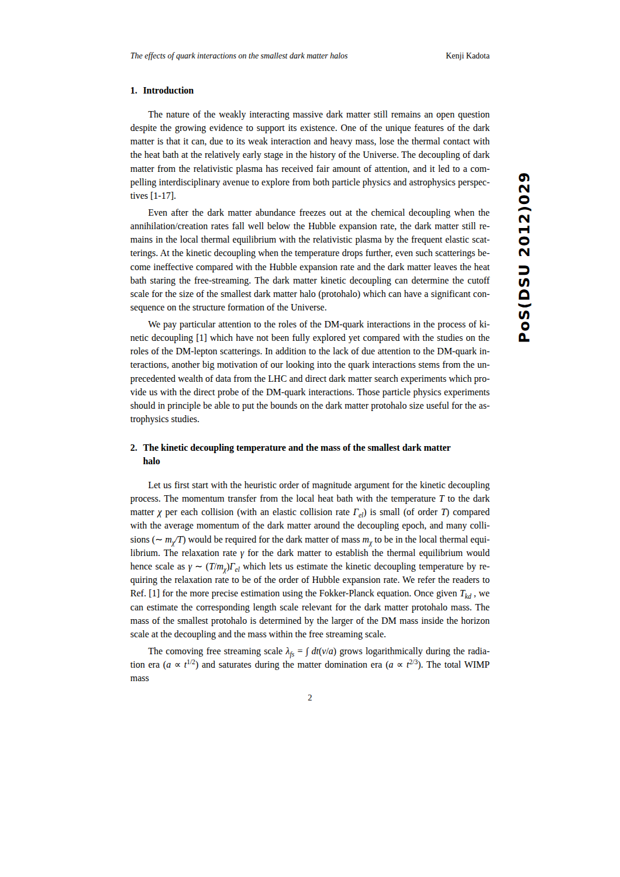The effects of quark interactions on the smallest dark matter halos Kenji Kadota
PoS(DSU 2012)029
1. Introduction
The nature of the weakly interacting massive dark matter still remains an open question despite the growing evidence to support its existence. One of the unique features of the dark matter is that it can, due to its weak interaction and heavy mass, lose the thermal contact with the heat bath at the relatively early stage in the history of the Universe. The decoupling of dark matter from the relativistic plasma has received fair amount of attention, and it led to a compelling interdisciplinary avenue to explore from both particle physics and astrophysics perspectives [1-17].
Even after the dark matter abundance freezes out at the chemical decoupling when the annihilation/creation rates fall well below the Hubble expansion rate, the dark matter still remains in the local thermal equilibrium with the relativistic plasma by the frequent elastic scatterings. At the kinetic decoupling when the temperature drops further, even such scatterings become ineffective compared with the Hubble expansion rate and the dark matter leaves the heat bath staring the free-streaming. The dark matter kinetic decoupling can determine the cutoff scale for the size of the smallest dark matter halo (protohalo) which can have a significant consequence on the structure formation of the Universe.
We pay particular attention to the roles of the DM-quark interactions in the process of kinetic decoupling [1] which have not been fully explored yet compared with the studies on the roles of the DM-lepton scatterings. In addition to the lack of due attention to the DM-quark interactions, another big motivation of our looking into the quark interactions stems from the unprecedented wealth of data from the LHC and direct dark matter search experiments which provide us with the direct probe of the DM-quark interactions. Those particle physics experiments should in principle be able to put the bounds on the dark matter protohalo size useful for the astrophysics studies.
2. The kinetic decoupling temperature and the mass of the smallest dark matter
halo
Let us first start with the heuristic order of magnitude argument for the kinetic decoupling process. The momentum transfer from the local heat bath with the temperature T to the dark matter χ per each collision (with an elastic collision rate Γel) is small (of order T) compared with the average momentum of the dark matter around the decoupling epoch, and many collisions (∼ mχ/T) would be required for the dark matter of mass mχ to be in the local thermal equilibrium. The relaxation rate γ for the dark matter to establish the thermal equilibrium would hence scale as γ ∼ (T/mχ)Γel which lets us estimate the kinetic decoupling temperature by requiring the relaxation rate to be of the order of Hubble expansion rate. We refer the readers to Ref. [1] for the more precise estimation using the Fokker-Planck equation. Once given Tkd , we can estimate the corresponding length scale relevant for the dark matter protohalo mass. The mass of the smallest protohalo is determined by the larger of the DM mass inside the horizon scale at the decoupling and the mass within the free streaming scale.
The comoving free streaming scale λfs = ∫ dt(v/a) grows logarithmically during the radiation era (a ∝ t1/2) and saturates during the matter domination era (a ∝ t2/3). The total WIMP mass
2